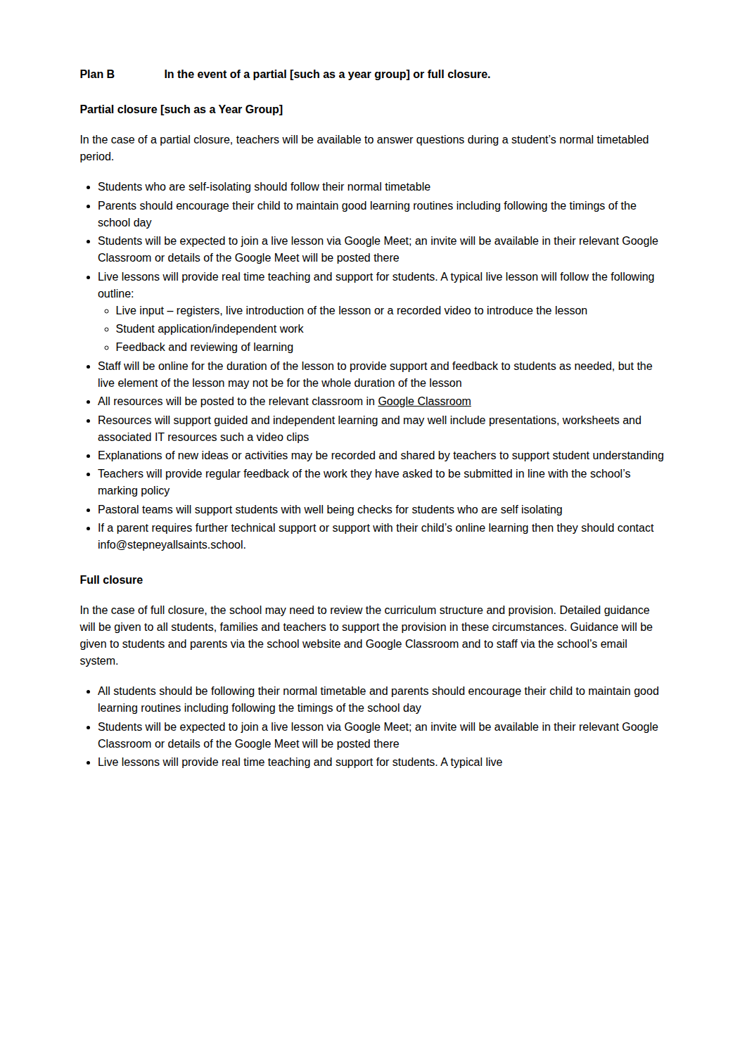Plan BIn the event of a partial [such as a year group] or full closure.
Partial closure [such as a Year Group]
In the case of a partial closure, teachers will be available to answer questions during a student’s normal timetabled period.
Students who are self-isolating should follow their normal timetable
Parents should encourage their child to maintain good learning routines including following the timings of the school day
Students will be expected to join a live lesson via Google Meet; an invite will be available in their relevant Google Classroom or details of the Google Meet will be posted there
Live lessons will provide real time teaching and support for students. A typical live lesson will follow the following outline:
Live input – registers, live introduction of the lesson or a recorded video to introduce the lesson
Student application/independent work
Feedback and reviewing of learning
Staff will be online for the duration of the lesson to provide support and feedback to students as needed, but the live element of the lesson may not be for the whole duration of the lesson
All resources will be posted to the relevant classroom in Google Classroom
Resources will support guided and independent learning and may well include presentations, worksheets and associated IT resources such a video clips
Explanations of new ideas or activities may be recorded and shared by teachers to support student understanding
Teachers will provide regular feedback of the work they have asked to be submitted in line with the school’s marking policy
Pastoral teams will support students with well being checks for students who are self isolating
If a parent requires further technical support or support with their child’s online learning then they should contact info@stepneyallsaints.school.
Full closure
In the case of full closure, the school may need to review the curriculum structure and provision. Detailed guidance will be given to all students, families and teachers to support the provision in these circumstances. Guidance will be given to students and parents via the school website and Google Classroom and to staff via the school’s email system.
All students should be following their normal timetable and parents should encourage their child to maintain good learning routines including following the timings of the school day
Students will be expected to join a live lesson via Google Meet; an invite will be available in their relevant Google Classroom or details of the Google Meet will be posted there
Live lessons will provide real time teaching and support for students. A typical live